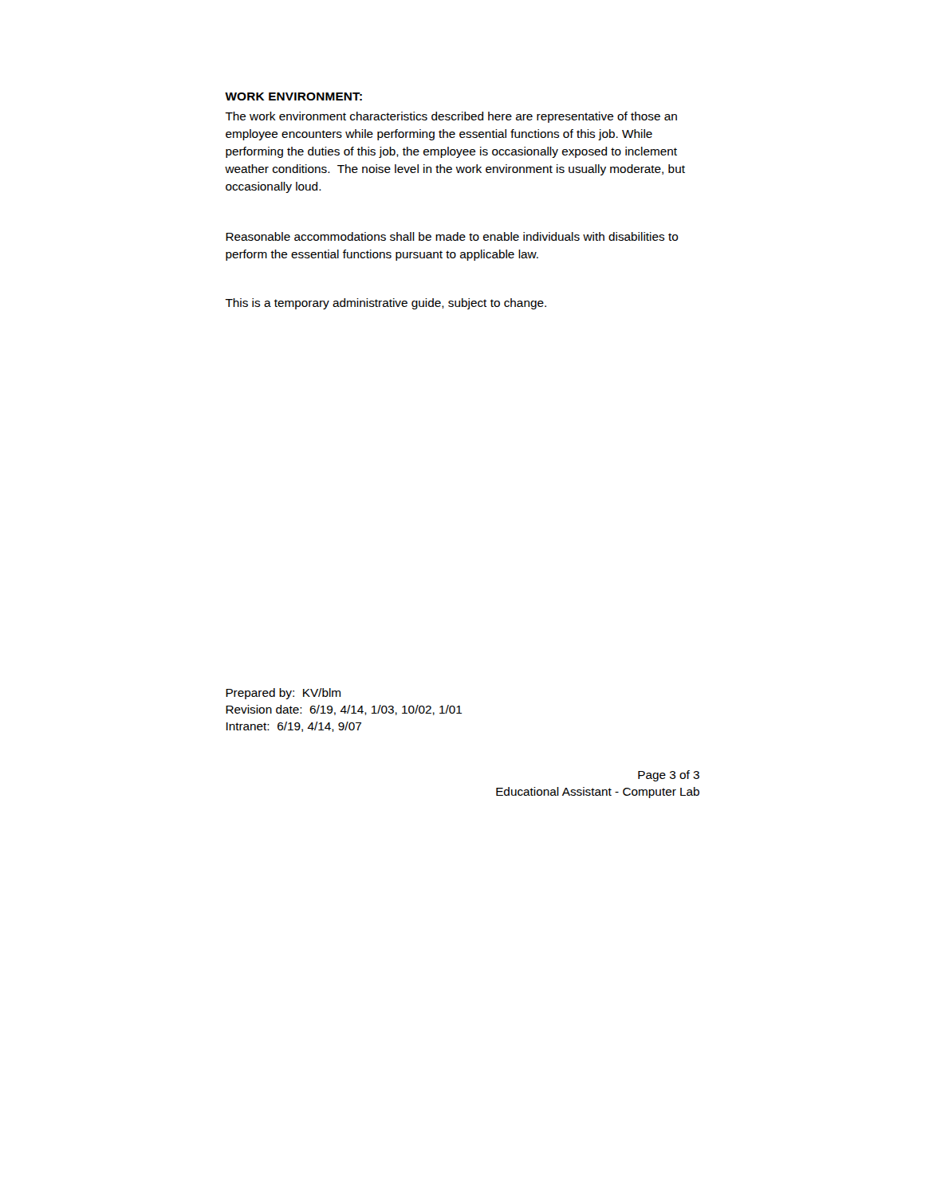WORK ENVIRONMENT:
The work environment characteristics described here are representative of those an employee encounters while performing the essential functions of this job. While performing the duties of this job, the employee is occasionally exposed to inclement weather conditions. The noise level in the work environment is usually moderate, but occasionally loud.
Reasonable accommodations shall be made to enable individuals with disabilities to perform the essential functions pursuant to applicable law.
This is a temporary administrative guide, subject to change.
Prepared by: KV/blm
Revision date: 6/19, 4/14, 1/03, 10/02, 1/01
Intranet: 6/19, 4/14, 9/07
Page 3 of 3
Educational Assistant - Computer Lab